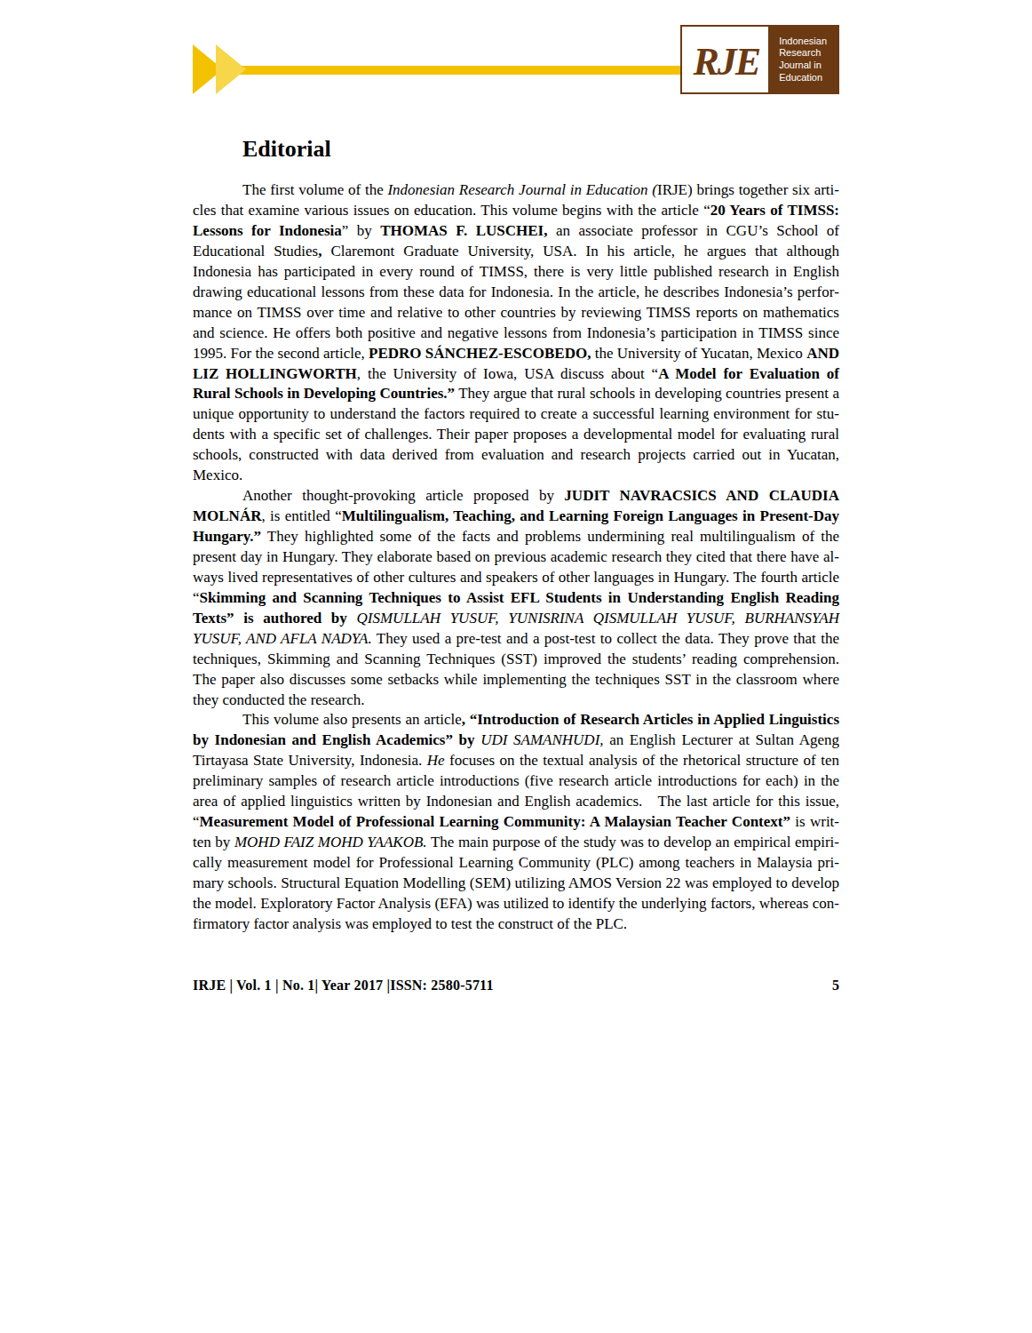RJE
Indonesian Research Journal in Education
Editorial
The first volume of the Indonesian Research Journal in Education (IRJE) brings together six articles that examine various issues on education. This volume begins with the article “20 Years of TIMSS: Lessons for Indonesia” by THOMAS F. LUSCHEI, an associate professor in CGU’s School of Educational Studies, Claremont Graduate University, USA. In his article, he argues that although Indonesia has participated in every round of TIMSS, there is very little published research in English drawing educational lessons from these data for Indonesia. In the article, he describes Indonesia’s performance on TIMSS over time and relative to other countries by reviewing TIMSS reports on mathematics and science. He offers both positive and negative lessons from Indonesia’s participation in TIMSS since 1995. For the second article, PEDRO SÁNCHEZ-ESCOBEDO, the University of Yucatan, Mexico AND LIZ HOLLINGWORTH, the University of Iowa, USA discuss about “A Model for Evaluation of Rural Schools in Developing Countries.” They argue that rural schools in developing countries present a unique opportunity to understand the factors required to create a successful learning environment for students with a specific set of challenges. Their paper proposes a developmental model for evaluating rural schools, constructed with data derived from evaluation and research projects carried out in Yucatan, Mexico.
Another thought-provoking article proposed by JUDIT NAVRACSICS AND CLAUDIA MOLNÁR, is entitled “Multilingualism, Teaching, and Learning Foreign Languages in Present-Day Hungary.” They highlighted some of the facts and problems undermining real multilingualism of the present day in Hungary. They elaborate based on previous academic research they cited that there have always lived representatives of other cultures and speakers of other languages in Hungary. The fourth article “Skimming and Scanning Techniques to Assist EFL Students in Understanding English Reading Texts” is authored by QISMULLAH YUSUF, YUNISRINA QISMULLAH YUSUF, BURHANSYAH YUSUF, AND AFLA NADYA. They used a pre-test and a post-test to collect the data. They prove that the techniques, Skimming and Scanning Techniques (SST) improved the students’ reading comprehension. The paper also discusses some setbacks while implementing the techniques SST in the classroom where they conducted the research.
This volume also presents an article, “Introduction of Research Articles in Applied Linguistics by Indonesian and English Academics” by UDI SAMANHUDI, an English Lecturer at Sultan Ageng Tirtayasa State University, Indonesia. He focuses on the textual analysis of the rhetorical structure of ten preliminary samples of research article introductions (five research article introductions for each) in the area of applied linguistics written by Indonesian and English academics. The last article for this issue, “Measurement Model of Professional Learning Community: A Malaysian Teacher Context” is written by MOHD FAIZ MOHD YAAKOB. The main purpose of the study was to develop an empirical empirically measurement model for Professional Learning Community (PLC) among teachers in Malaysia primary schools. Structural Equation Modelling (SEM) utilizing AMOS Version 22 was employed to develop the model. Exploratory Factor Analysis (EFA) was utilized to identify the underlying factors, whereas confirmatory factor analysis was employed to test the construct of the PLC.
IRJE | Vol. 1 | No. 1| Year 2017 |ISSN: 2580-5711
5